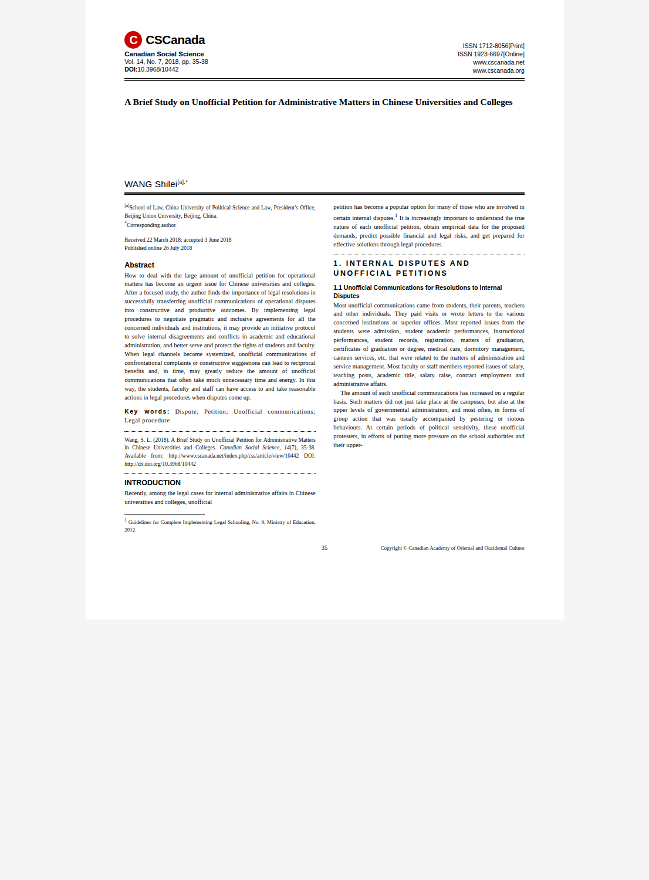C
CSCanada
Canadian Social Science
Vol. 14, No. 7, 2018, pp. 35-38
DOI: 10.3968/10442
ISSN 1712-8056[Print]
ISSN 1923-6697[Online]
www.cscanada.net
www.cscanada.org
A Brief Study on Unofficial Petition for Administrative Matters in Chinese Universities and Colleges
WANG Shilei[a],*
[a]School of Law, China University of Political Science and Law, President’s Office, Beijing Union University, Beijing, China.
*Corresponding author.
Received 22 March 2018; accepted 3 June 2018
Published online 26 July 2018
Abstract
How to deal with the large amount of unofficial petition for operational matters has become an urgent issue for Chinese universities and colleges. After a focused study, the author finds the importance of legal resolutions in successfully transferring unofficial communications of operational disputes into constructive and productive outcomes. By implementing legal procedures to negotiate pragmatic and inclusive agreements for all the concerned individuals and institutions, it may provide an initiative protocol to solve internal disagreements and conflicts in academic and educational administration, and better serve and protect the rights of students and faculty. When legal channels become systemized, unofficial communications of confrontational complaints or constructive suggestions can lead to reciprocal benefits and, in time, may greatly reduce the amount of unofficial communications that often take much unnecessary time and energy. In this way, the students, faculty and staff can have access to and take reasonable actions in legal procedures when disputes come up.
Key words: Dispute; Petition; Unofficial communications; Legal procedure
Wang, S. L. (2018). A Brief Study on Unofficial Petition for Administrative Matters in Chinese Universities and Colleges. Canadian Social Science, 14(7), 35-38. Available from: http://www.cscanada.net/index.php/css/article/view/10442 DOI: http://dx.doi.org/10.3968/10442
INTRODUCTION
Recently, among the legal cases for internal administrative affairs in Chinese universities and colleges, unofficial
1 Guidelines for Complete Implementing Legal Schooling, No. 9, Ministry of Education, 2012.
petition has become a popular option for many of those who are involved in certain internal disputes.1 It is increasingly important to understand the true nature of each unofficial petition, obtain empirical data for the proposed demands, predict possible financial and legal risks, and get prepared for effective solutions through legal procedures.
1. INTERNAL DISPUTES AND UNOFFICIAL PETITIONS
1.1 Unofficial Communications for Resolutions to Internal Disputes
Most unofficial communications came from students, their parents, teachers and other individuals. They paid visits or wrote letters to the various concerned institutions or superior offices. Most reported issues from the students were admission, student academic performances, instructional performances, student records, registration, matters of graduation, certificates of graduation or degree, medical care, dormitory management, canteen services, etc. that were related to the matters of administration and service management. Most faculty or staff members reported issues of salary, teaching posts, academic title, salary raise, contract employment and administrative affairs.
The amount of such unofficial communications has increased on a regular basis. Such matters did not just take place at the campuses, but also at the upper levels of governmental administration, and most often, in forms of group action that was usually accompanied by pestering or riotous behaviours. At certain periods of political sensitivity, these unofficial protesters, in efforts of putting more pressure on the school authorities and their upper-
35
Copyright © Canadian Academy of Oriental and Occidental Culture